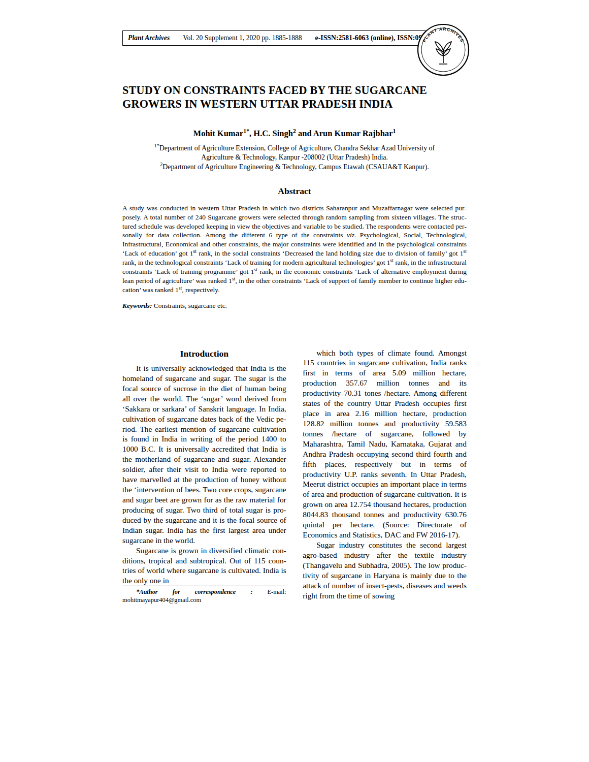Plant Archives Vol. 20 Supplement 1, 2020 pp. 1885-1888 e-ISSN:2581-6063 (online), ISSN:0972-5210
PLANT ARCHIVES
STUDY ON CONSTRAINTS FACED BY THE SUGARCANE GROWERS IN WESTERN UTTAR PRADESH INDIA
Mohit Kumar1*, H.C. Singh2 and Arun Kumar Rajbhar1
1*Department of Agriculture Extension, College of Agriculture, Chandra Sekhar Azad University of
Agriculture & Technology, Kanpur -208002 (Uttar Pradesh) India.
2Department of Agriculture Engineering & Technology, Campus Etawah (CSAUA&T Kanpur).
Abstract
A study was conducted in western Uttar Pradesh in which two districts Saharanpur and Muzaffarnagar were selected purposely. A total number of 240 Sugarcane growers were selected through random sampling from sixteen villages. The structured schedule was developed keeping in view the objectives and variable to be studied. The respondents were contacted personally for data collection. Among the different 6 type of the constraints viz. Psychological, Social, Technological, Infrastructural, Economical and other constraints, the major constraints were identified and in the psychological constraints ‘Lack of education’ got 1st rank, in the social constraints ‘Decreased the land holding size due to division of family’ got 1st rank, in the technological constraints ‘Lack of training for modern agricultural technologies’ got 1st rank, in the infrastructural constraints ‘Lack of training programme’ got 1st rank, in the economic constraints ‘Lack of alternative employment during lean period of agriculture’ was ranked 1st, in the other constraints ‘Lack of support of family member to continue higher education’ was ranked 1st, respectively.
Keywords: Constraints, sugarcane etc.
Introduction
It is universally acknowledged that India is the homeland of sugarcane and sugar. The sugar is the focal source of sucrose in the diet of human being all over the world. The ‘sugar’ word derived from ‘Sakkara or sarkara’ of Sanskrit language. In India, cultivation of sugarcane dates back of the Vedic period. The earliest mention of sugarcane cultivation is found in India in writing of the period 1400 to 1000 B.C. It is universally accredited that India is the motherland of sugarcane and sugar. Alexander soldier, after their visit to India were reported to have marvelled at the production of honey without the ‘intervention of bees. Two core crops, sugarcane and sugar beet are grown for as the raw material for producing of sugar. Two third of total sugar is produced by the sugarcane and it is the focal source of Indian sugar. India has the first largest area under sugarcane in the world.
Sugarcane is grown in diversified climatic conditions, tropical and subtropical. Out of 115 countries of world where sugarcane is cultivated. India is the only one in
*Author for correspondence : E-mail: mohitmayapur404@gmail.com
which both types of climate found. Amongst 115 countries in sugarcane cultivation, India ranks first in terms of area 5.09 million hectare, production 357.67 million tonnes and its productivity 70.31 tones /hectare. Among different states of the country Uttar Pradesh occupies first place in area 2.16 million hectare, production 128.82 million tonnes and productivity 59.583 tonnes /hectare of sugarcane, followed by Maharashtra, Tamil Nadu, Karnataka, Gujarat and Andhra Pradesh occupying second third fourth and fifth places, respectively but in terms of productivity U.P. ranks seventh. In Uttar Pradesh, Meerut district occupies an important place in terms of area and production of sugarcane cultivation. It is grown on area 12.754 thousand hectares, production 8044.83 thousand tonnes and productivity 630.76 quintal per hectare. (Source: Directorate of Economics and Statistics, DAC and FW 2016-17).
Sugar industry constitutes the second largest agro-based industry after the textile industry (Thangavelu and Subhadra, 2005). The low productivity of sugarcane in Haryana is mainly due to the attack of number of insect-pests, diseases and weeds right from the time of sowing